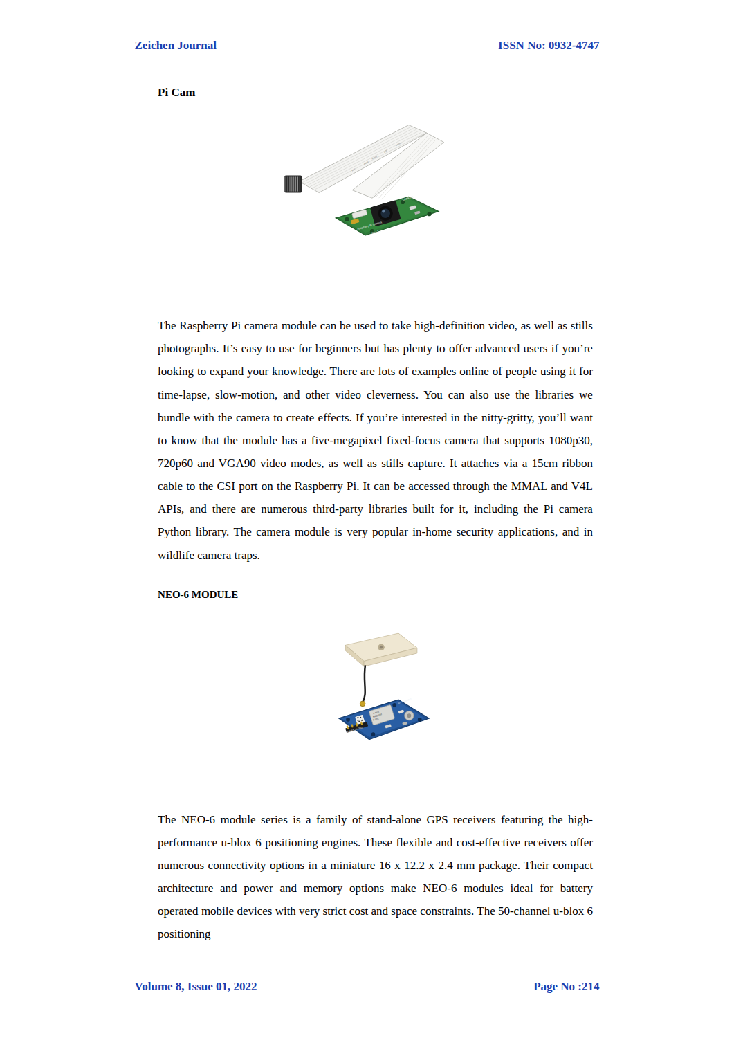Zeichen Journal ISSN No: 0932-4747
Pi Cam
RoHS 15P 1.0mm FFC AWM Raspberry Pi Camera Rev 1.3 CAMERA
The Raspberry Pi camera module can be used to take high-definition video, as well as stills photographs. It’s easy to use for beginners but has plenty to offer advanced users if you’re looking to expand your knowledge. There are lots of examples online of people using it for time-lapse, slow-motion, and other video cleverness. You can also use the libraries we bundle with the camera to create effects. If you’re interested in the nitty-gritty, you’ll want to know that the module has a five-megapixel fixed-focus camera that supports 1080p30, 720p60 and VGA90 video modes, as well as stills capture. It attaches via a 15cm ribbon cable to the CSI port on the Raspberry Pi. It can be accessed through the MMAL and V4L APIs, and there are numerous third-party libraries built for it, including the Pi camera Python library. The camera module is very popular in-home security applications, and in wildlife camera traps.
NEO-6 MODULE
u-blox NEO-6M 0-001 VCC RX TX GND GY-NEO6MV2
The NEO-6 module series is a family of stand-alone GPS receivers featuring the high-performance u-blox 6 positioning engines. These flexible and cost-effective receivers offer numerous connectivity options in a miniature 16 x 12.2 x 2.4 mm package. Their compact architecture and power and memory options make NEO-6 modules ideal for battery operated mobile devices with very strict cost and space constraints. The 50-channel u-blox 6 positioning
Volume 8, Issue 01, 2022 Page No :214